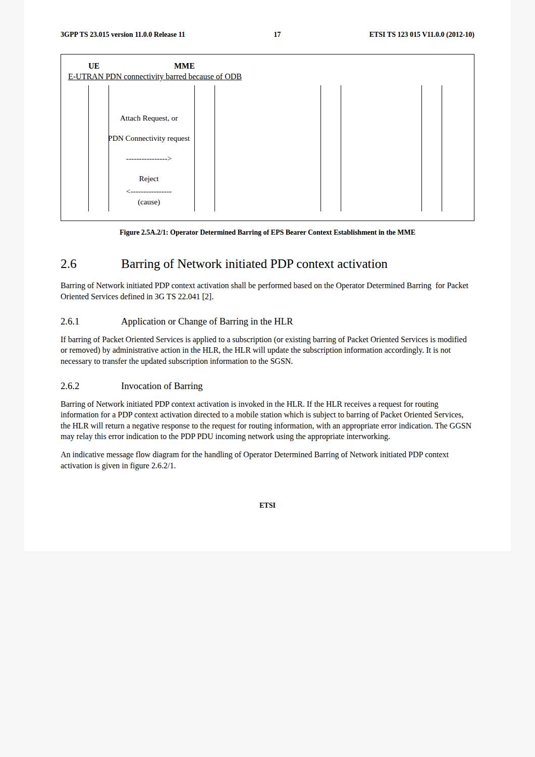3GPP TS 23.015 version 11.0.0 Release 11
17
ETSI TS 123 015 V11.0.0 (2012-10)
UE MME
E-UTRAN PDN connectivity barred because of ODB
Attach Request, or
PDN Connectivity request
---------------->
Reject
<----------------
(cause)
Figure 2.5A.2/1: Operator Determined Barring of EPS Bearer Context Establishment in the MME
2.6 Barring of Network initiated PDP context activation
Barring of Network initiated PDP context activation shall be performed based on the Operator Determined Barring for Packet Oriented Services defined in 3G TS 22.041 [2].
2.6.1 Application or Change of Barring in the HLR
If barring of Packet Oriented Services is applied to a subscription (or existing barring of Packet Oriented Services is modified or removed) by administrative action in the HLR, the HLR will update the subscription information accordingly. It is not necessary to transfer the updated subscription information to the SGSN.
2.6.2 Invocation of Barring
Barring of Network initiated PDP context activation is invoked in the HLR. If the HLR receives a request for routing information for a PDP context activation directed to a mobile station which is subject to barring of Packet Oriented Services, the HLR will return a negative response to the request for routing information, with an appropriate error indication. The GGSN may relay this error indication to the PDP PDU incoming network using the appropriate interworking.
An indicative message flow diagram for the handling of Operator Determined Barring of Network initiated PDP context activation is given in figure 2.6.2/1.
ETSI